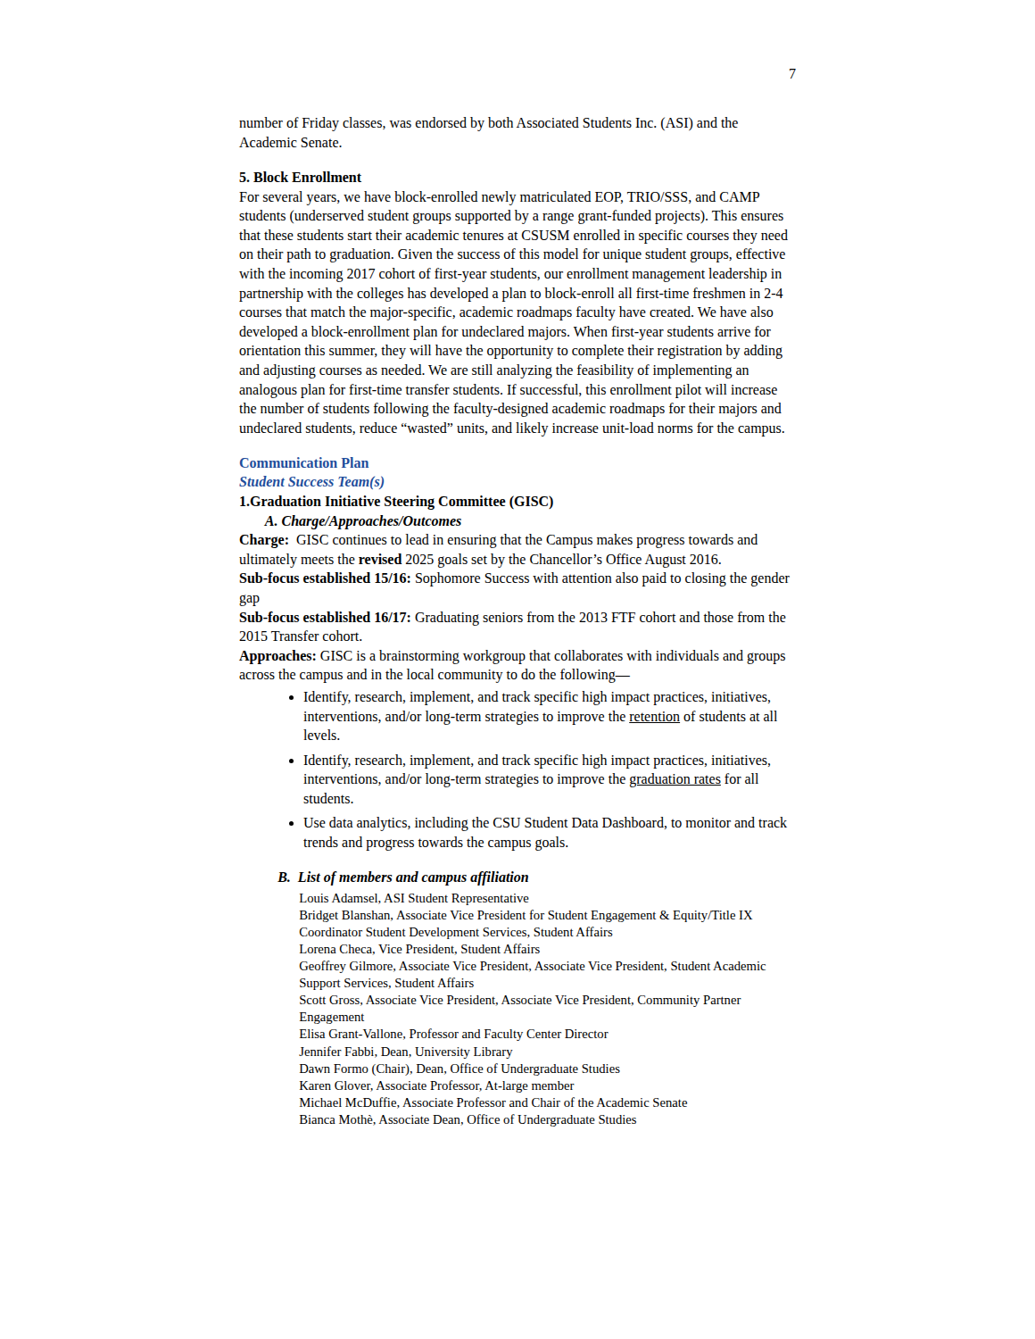7
number of Friday classes, was endorsed by both Associated Students Inc. (ASI) and the Academic Senate.
5. Block Enrollment
For several years, we have block-enrolled newly matriculated EOP, TRIO/SSS, and CAMP students (underserved student groups supported by a range grant-funded projects). This ensures that these students start their academic tenures at CSUSM enrolled in specific courses they need on their path to graduation. Given the success of this model for unique student groups, effective with the incoming 2017 cohort of first-year students, our enrollment management leadership in partnership with the colleges has developed a plan to block-enroll all first-time freshmen in 2-4 courses that match the major-specific, academic roadmaps faculty have created. We have also developed a block-enrollment plan for undeclared majors. When first-year students arrive for orientation this summer, they will have the opportunity to complete their registration by adding and adjusting courses as needed. We are still analyzing the feasibility of implementing an analogous plan for first-time transfer students. If successful, this enrollment pilot will increase the number of students following the faculty-designed academic roadmaps for their majors and undeclared students, reduce “wasted” units, and likely increase unit-load norms for the campus.
Communication Plan
Student Success Team(s)
1.Graduation Initiative Steering Committee (GISC)
A. Charge/Approaches/Outcomes
Charge: GISC continues to lead in ensuring that the Campus makes progress towards and ultimately meets the revised 2025 goals set by the Chancellor’s Office August 2016.
Sub-focus established 15/16: Sophomore Success with attention also paid to closing the gender gap
Sub-focus established 16/17: Graduating seniors from the 2013 FTF cohort and those from the 2015 Transfer cohort.
Approaches: GISC is a brainstorming workgroup that collaborates with individuals and groups across the campus and in the local community to do the following—
Identify, research, implement, and track specific high impact practices, initiatives, interventions, and/or long-term strategies to improve the retention of students at all levels.
Identify, research, implement, and track specific high impact practices, initiatives, interventions, and/or long-term strategies to improve the graduation rates for all students.
Use data analytics, including the CSU Student Data Dashboard, to monitor and track trends and progress towards the campus goals.
B. List of members and campus affiliation
Louis Adamsel, ASI Student Representative
Bridget Blanshan, Associate Vice President for Student Engagement & Equity/Title IX
Coordinator Student Development Services, Student Affairs
Lorena Checa, Vice President, Student Affairs
Geoffrey Gilmore, Associate Vice President, Associate Vice President, Student Academic Support Services, Student Affairs
Scott Gross, Associate Vice President, Associate Vice President, Community Partner Engagement
Elisa Grant-Vallone, Professor and Faculty Center Director
Jennifer Fabbi, Dean, University Library
Dawn Formo (Chair), Dean, Office of Undergraduate Studies
Karen Glover, Associate Professor, At-large member
Michael McDuffie, Associate Professor and Chair of the Academic Senate
Bianca Mothè, Associate Dean, Office of Undergraduate Studies